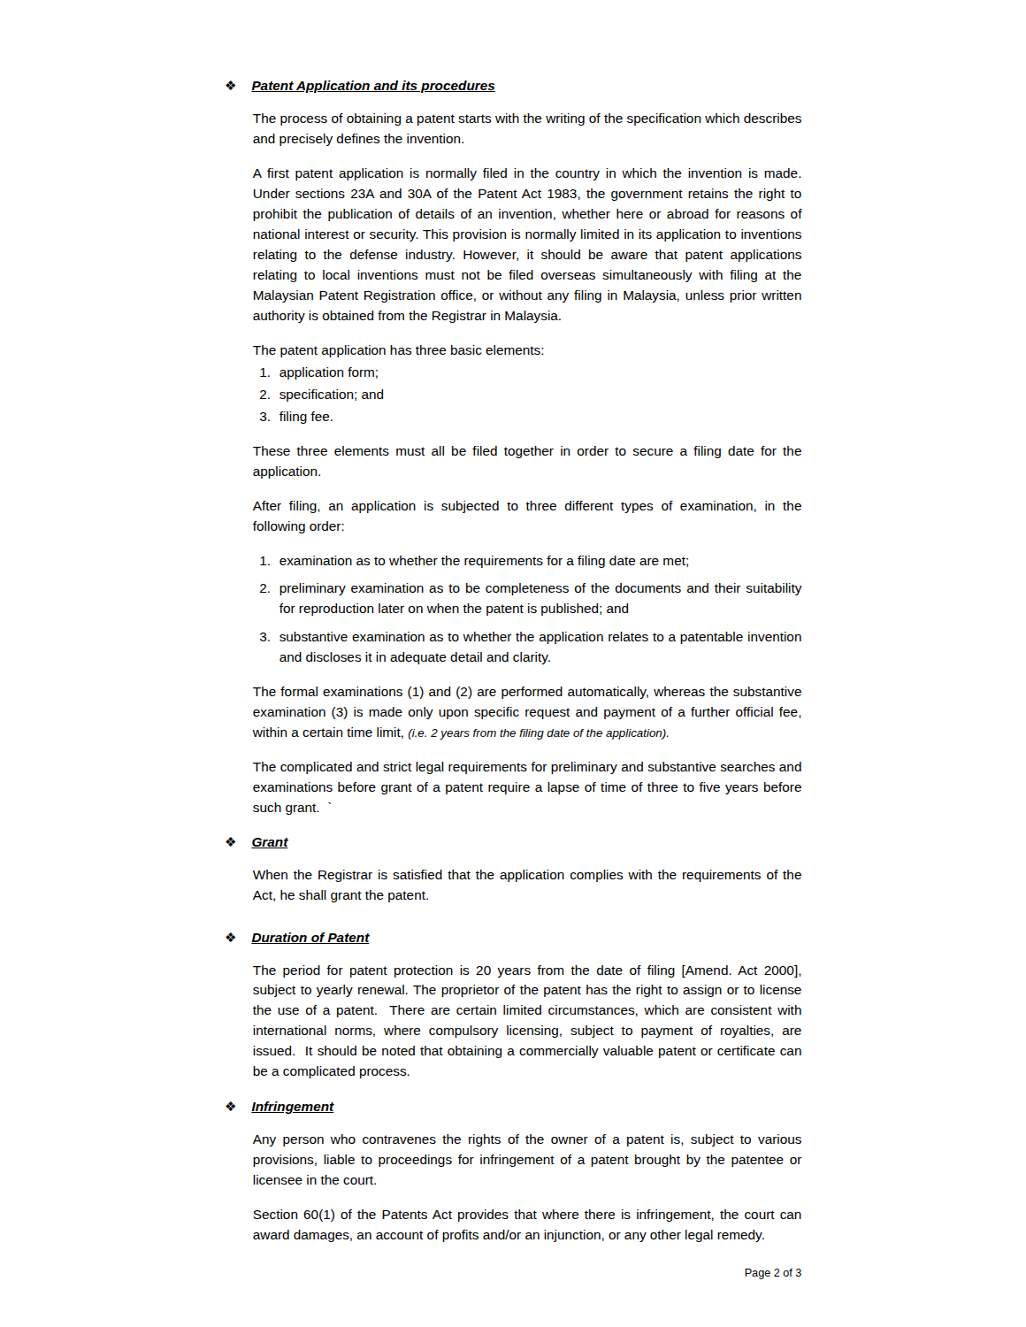❖ Patent Application and its procedures
The process of obtaining a patent starts with the writing of the specification which describes and precisely defines the invention.
A first patent application is normally filed in the country in which the invention is made. Under sections 23A and 30A of the Patent Act 1983, the government retains the right to prohibit the publication of details of an invention, whether here or abroad for reasons of national interest or security. This provision is normally limited in its application to inventions relating to the defense industry. However, it should be aware that patent applications relating to local inventions must not be filed overseas simultaneously with filing at the Malaysian Patent Registration office, or without any filing in Malaysia, unless prior written authority is obtained from the Registrar in Malaysia.
The patent application has three basic elements:
application form;
specification; and
filing fee.
These three elements must all be filed together in order to secure a filing date for the application.
After filing, an application is subjected to three different types of examination, in the following order:
examination as to whether the requirements for a filing date are met;
preliminary examination as to be completeness of the documents and their suitability for reproduction later on when the patent is published; and
substantive examination as to whether the application relates to a patentable invention and discloses it in adequate detail and clarity.
The formal examinations (1) and (2) are performed automatically, whereas the substantive examination (3) is made only upon specific request and payment of a further official fee, within a certain time limit, (i.e. 2 years from the filing date of the application).
The complicated and strict legal requirements for preliminary and substantive searches and examinations before grant of a patent require a lapse of time of three to five years before such grant. `
❖ Grant
When the Registrar is satisfied that the application complies with the requirements of the Act, he shall grant the patent.
❖ Duration of Patent
The period for patent protection is 20 years from the date of filing [Amend. Act 2000], subject to yearly renewal. The proprietor of the patent has the right to assign or to license the use of a patent. There are certain limited circumstances, which are consistent with international norms, where compulsory licensing, subject to payment of royalties, are issued. It should be noted that obtaining a commercially valuable patent or certificate can be a complicated process.
❖ Infringement
Any person who contravenes the rights of the owner of a patent is, subject to various provisions, liable to proceedings for infringement of a patent brought by the patentee or licensee in the court.
Section 60(1) of the Patents Act provides that where there is infringement, the court can award damages, an account of profits and/or an injunction, or any other legal remedy.
Page 2 of 3